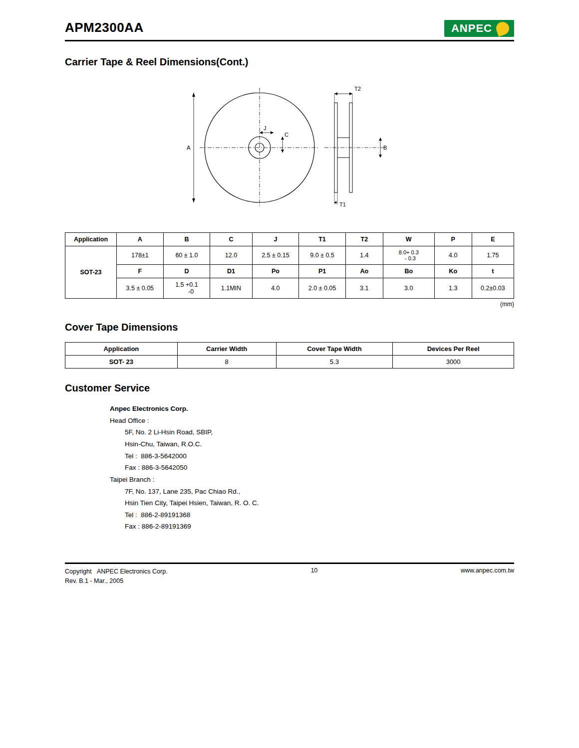APM2300AA
ANPEC
Carrier Tape & Reel Dimensions(Cont.)
A J C T2 T1 B
| Application | A | B | C | J | T1 | T2 | W | P | E |
| --- | --- | --- | --- | --- | --- | --- | --- | --- | --- |
| SOT-23 | 178±1 | 60 ± 1.0 | 12.0 | 2.5 ± 0.15 | 9.0 ± 0.5 | 1.4 | 8.0+ 0.3 - 0.3 | 4.0 | 1.75 |
| F | D | D1 | Po | P1 | Ao | Bo | Ko | t |
| 3.5 ± 0.05 | 1.5 +0.1 -0 | 1.1MIN | 4.0 | 2.0 ± 0.05 | 3.1 | 3.0 | 1.3 | 0.2±0.03 |
(mm)
Cover Tape Dimensions
| Application | Carrier Width | Cover Tape Width | Devices Per Reel |
| --- | --- | --- | --- |
| SOT- 23 | 8 | 5.3 | 3000 |
Customer Service
Anpec Electronics Corp.
Head Office :
5F, No. 2 Li-Hsin Road, SBIP,
Hsin-Chu, Taiwan, R.O.C.
Tel : 886-3-5642000
Fax : 886-3-5642050
Taipei Branch :
7F, No. 137, Lane 235, Pac Chiao Rd.,
Hsin Tien City, Taipei Hsien, Taiwan, R. O. C.
Tel : 886-2-89191368
Fax : 886-2-89191369
Copyright ANPEC Electronics Corp.
Rev. B.1 - Mar., 2005
10
www.anpec.com.tw